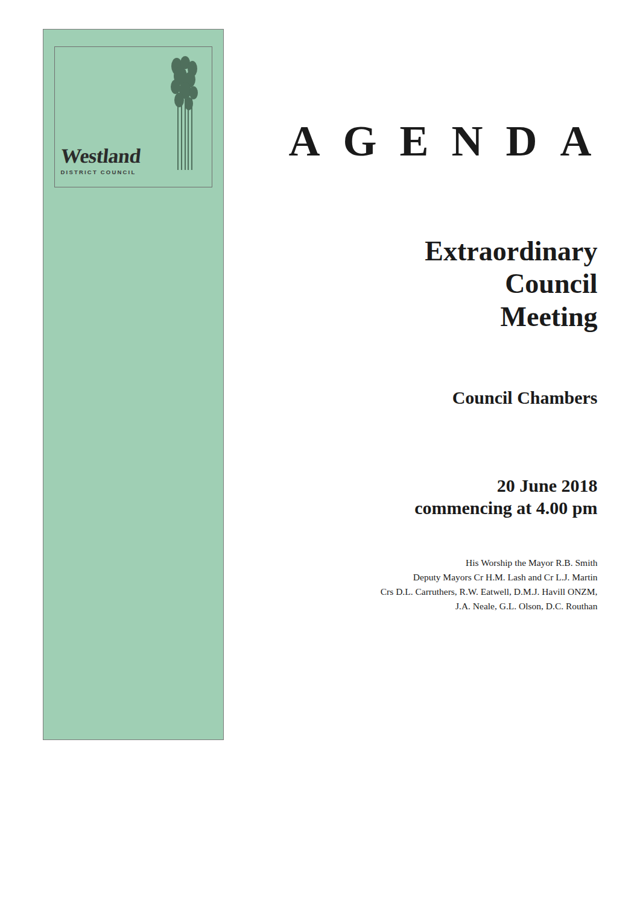Westland DISTRICT COUNCIL
A G E N D A
Extraordinary
Council
Meeting
Council Chambers
20 June 2018
commencing at 4.00 pm
His Worship the Mayor R.B. Smith
Deputy Mayors Cr H.M. Lash and Cr L.J. Martin
Crs D.L. Carruthers, R.W. Eatwell, D.M.J. Havill ONZM,
J.A. Neale, G.L. Olson, D.C. Routhan